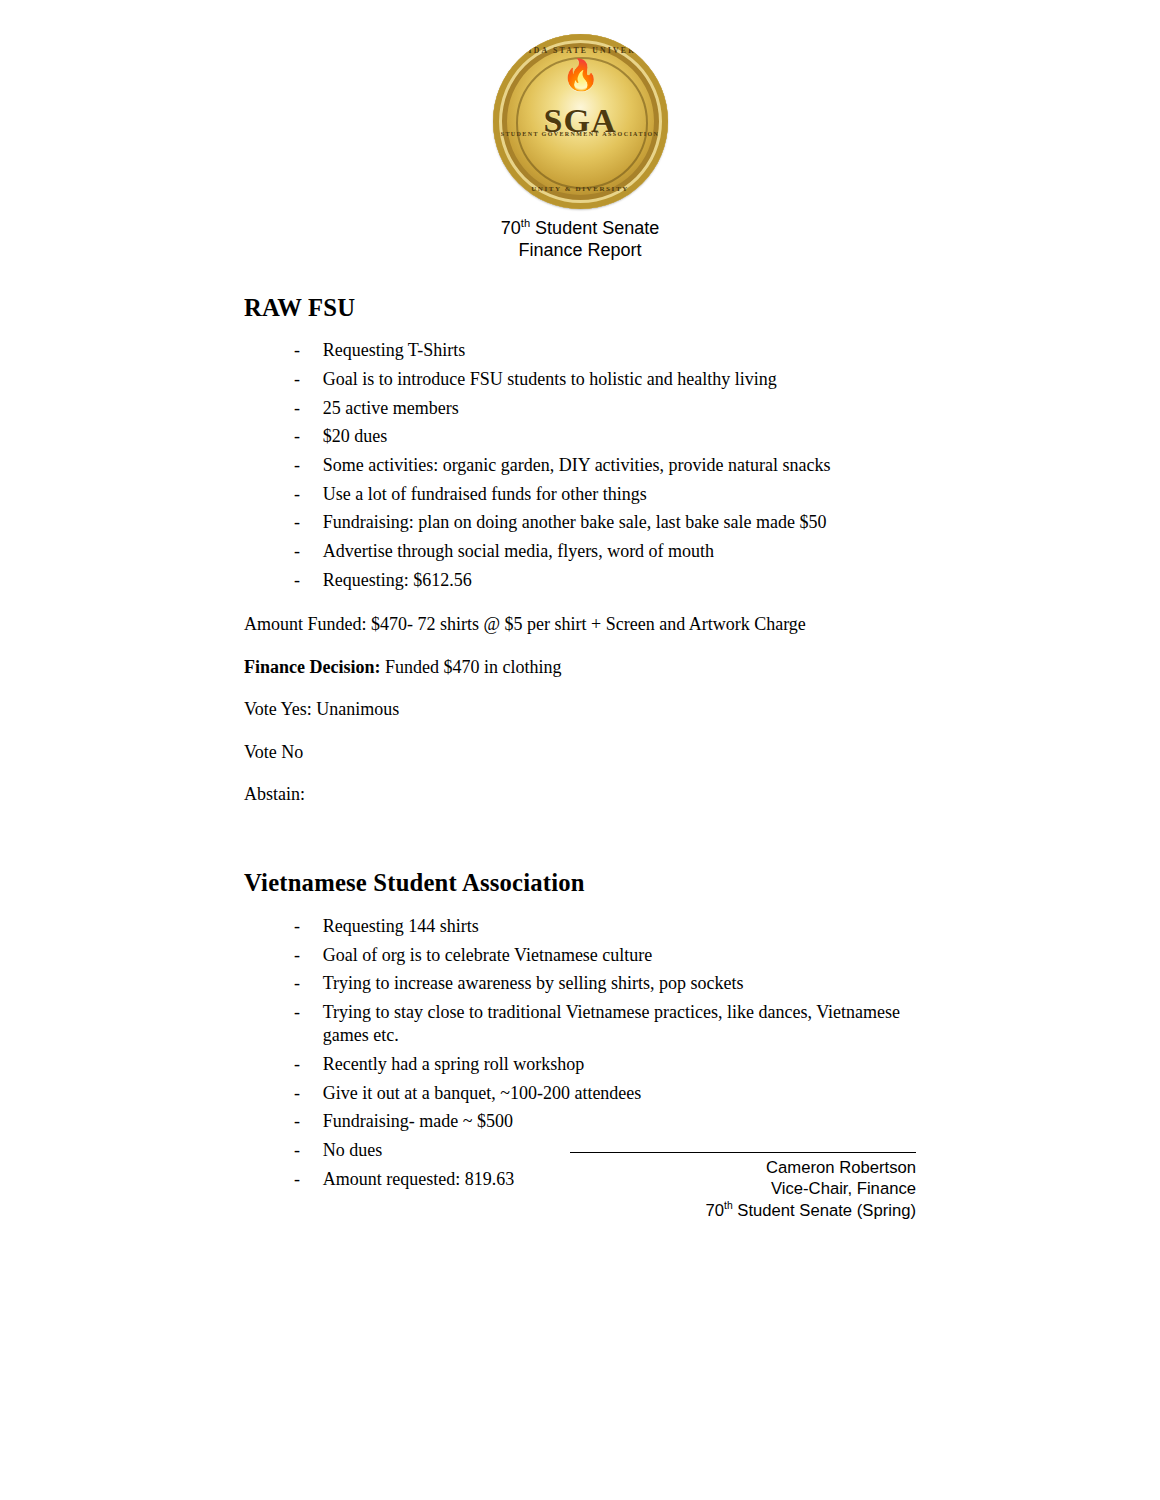Florida State University
🔥
SGA
Student Government Association
Unity & Diversity
70th Student Senate
Finance Report
RAW FSU
Requesting T-Shirts
Goal is to introduce FSU students to holistic and healthy living
25 active members
$20 dues
Some activities: organic garden, DIY activities, provide natural snacks
Use a lot of fundraised funds for other things
Fundraising: plan on doing another bake sale, last bake sale made $50
Advertise through social media, flyers, word of mouth
Requesting: $612.56
Amount Funded: $470- 72 shirts @ $5 per shirt + Screen and Artwork Charge
Finance Decision: Funded $470 in clothing
Vote Yes: Unanimous
Vote No
Abstain:
Vietnamese Student Association
Requesting 144 shirts
Goal of org is to celebrate Vietnamese culture
Trying to increase awareness by selling shirts, pop sockets
Trying to stay close to traditional Vietnamese practices, like dances, Vietnamese games etc.
Recently had a spring roll workshop
Give it out at a banquet, ~100-200 attendees
Fundraising- made ~ $500
No dues
Amount requested: 819.63
Cameron Robertson
Vice-Chair, Finance
70th Student Senate (Spring)